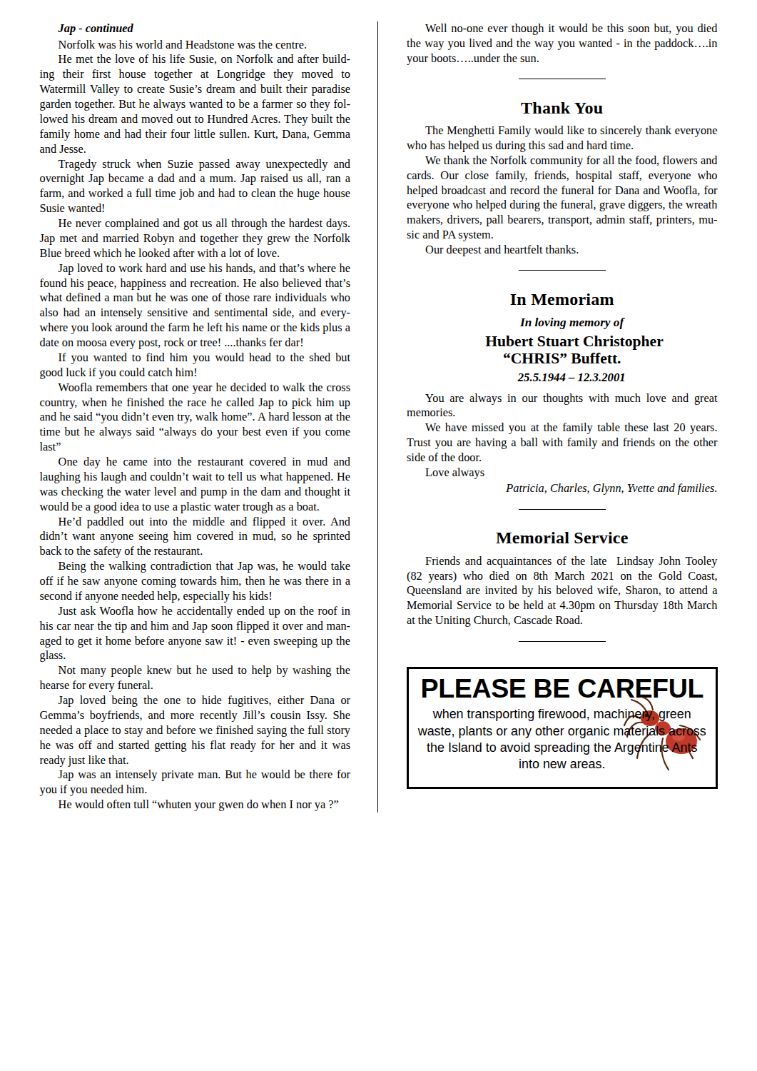Jap - continued
Norfolk was his world and Headstone was the centre.
He met the love of his life Susie, on Norfolk and after building their first house together at Longridge they moved to Watermill Valley to create Susie’s dream and built their paradise garden together. But he always wanted to be a farmer so they followed his dream and moved out to Hundred Acres. They built the family home and had their four little sullen. Kurt, Dana, Gemma and Jesse.
Tragedy struck when Suzie passed away unexpectedly and overnight Jap became a dad and a mum. Jap raised us all, ran a farm, and worked a full time job and had to clean the huge house Susie wanted!
He never complained and got us all through the hardest days. Jap met and married Robyn and together they grew the Norfolk Blue breed which he looked after with a lot of love.
Jap loved to work hard and use his hands, and that’s where he found his peace, happiness and recreation. He also believed that’s what defined a man but he was one of those rare individuals who also had an intensely sensitive and sentimental side, and everywhere you look around the farm he left his name or the kids plus a date on moosa every post, rock or tree! ....thanks fer dar!
If you wanted to find him you would head to the shed but good luck if you could catch him!
Woofla remembers that one year he decided to walk the cross country, when he finished the race he called Jap to pick him up and he said “you didn’t even try, walk home”. A hard lesson at the time but he always said “always do your best even if you come last”
One day he came into the restaurant covered in mud and laughing his laugh and couldn’t wait to tell us what happened. He was checking the water level and pump in the dam and thought it would be a good idea to use a plastic water trough as a boat.
He’d paddled out into the middle and flipped it over. And didn’t want anyone seeing him covered in mud, so he sprinted back to the safety of the restaurant.
Being the walking contradiction that Jap was, he would take off if he saw anyone coming towards him, then he was there in a second if anyone needed help, especially his kids!
Just ask Woofla how he accidentally ended up on the roof in his car near the tip and him and Jap soon flipped it over and managed to get it home before anyone saw it! - even sweeping up the glass.
Not many people knew but he used to help by washing the hearse for every funeral.
Jap loved being the one to hide fugitives, either Dana or Gemma’s boyfriends, and more recently Jill’s cousin Issy. She needed a place to stay and before we finished saying the full story he was off and started getting his flat ready for her and it was ready just like that.
Jap was an intensely private man. But he would be there for you if you needed him.
He would often tull “whuten your gwen do when I nor ya ?”
Well no-one ever though it would be this soon but, you died the way you lived and the way you wanted - in the paddock….in your boots…..under the sun.
Thank You
The Menghetti Family would like to sincerely thank everyone who has helped us during this sad and hard time.
We thank the Norfolk community for all the food, flowers and cards. Our close family, friends, hospital staff, everyone who helped broadcast and record the funeral for Dana and Woofla, for everyone who helped during the funeral, grave diggers, the wreath makers, drivers, pall bearers, transport, admin staff, printers, music and PA system.
Our deepest and heartfelt thanks.
In Memoriam
In loving memory of
Hubert Stuart Christopher
“CHRIS” Buffett.
25.5.1944 – 12.3.2001
You are always in our thoughts with much love and great memories.
We have missed you at the family table these last 20 years. Trust you are having a ball with family and friends on the other side of the door.
Love always
Patricia, Charles, Glynn, Yvette and families.
Memorial Service
Friends and acquaintances of the late Lindsay John Tooley (82 years) who died on 8th March 2021 on the Gold Coast, Queensland are invited by his beloved wife, Sharon, to attend a Memorial Service to be held at 4.30pm on Thursday 18th March at the Uniting Church, Cascade Road.
PLEASE BE CAREFUL
when transporting firewood, machinery, green waste, plants or any other organic materials across the Island to avoid spreading the Argentine Ants
into new areas.